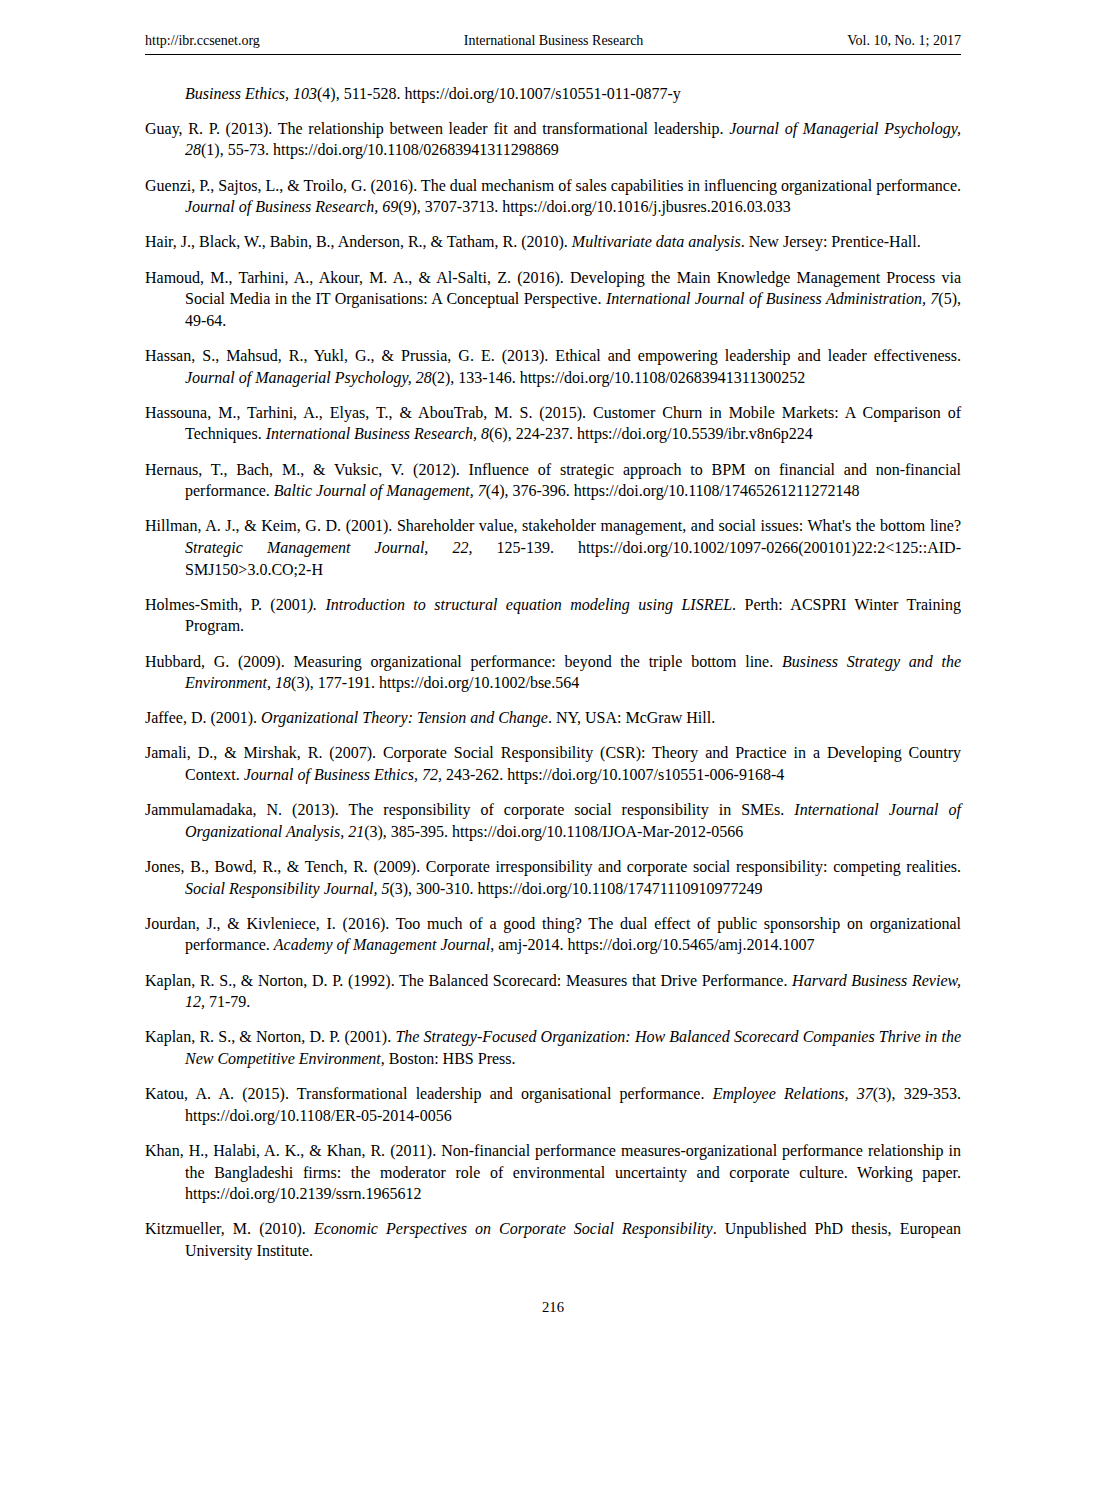http://ibr.ccsenet.org International Business Research Vol. 10, No. 1; 2017
Business Ethics, 103(4), 511-528. https://doi.org/10.1007/s10551-011-0877-y
Guay, R. P. (2013). The relationship between leader fit and transformational leadership. Journal of Managerial Psychology, 28(1), 55-73. https://doi.org/10.1108/02683941311298869
Guenzi, P., Sajtos, L., & Troilo, G. (2016). The dual mechanism of sales capabilities in influencing organizational performance. Journal of Business Research, 69(9), 3707-3713. https://doi.org/10.1016/j.jbusres.2016.03.033
Hair, J., Black, W., Babin, B., Anderson, R., & Tatham, R. (2010). Multivariate data analysis. New Jersey: Prentice-Hall.
Hamoud, M., Tarhini, A., Akour, M. A., & Al-Salti, Z. (2016). Developing the Main Knowledge Management Process via Social Media in the IT Organisations: A Conceptual Perspective. International Journal of Business Administration, 7(5), 49-64.
Hassan, S., Mahsud, R., Yukl, G., & Prussia, G. E. (2013). Ethical and empowering leadership and leader effectiveness. Journal of Managerial Psychology, 28(2), 133-146. https://doi.org/10.1108/02683941311300252
Hassouna, M., Tarhini, A., Elyas, T., & AbouTrab, M. S. (2015). Customer Churn in Mobile Markets: A Comparison of Techniques. International Business Research, 8(6), 224-237. https://doi.org/10.5539/ibr.v8n6p224
Hernaus, T., Bach, M., & Vuksic, V. (2012). Influence of strategic approach to BPM on financial and non-financial performance. Baltic Journal of Management, 7(4), 376-396. https://doi.org/10.1108/17465261211272148
Hillman, A. J., & Keim, G. D. (2001). Shareholder value, stakeholder management, and social issues: What's the bottom line? Strategic Management Journal, 22, 125-139. https://doi.org/10.1002/1097-0266(200101)22:2<125::AID-SMJ150>3.0.CO;2-H
Holmes-Smith, P. (2001). Introduction to structural equation modeling using LISREL. Perth: ACSPRI Winter Training Program.
Hubbard, G. (2009). Measuring organizational performance: beyond the triple bottom line. Business Strategy and the Environment, 18(3), 177-191. https://doi.org/10.1002/bse.564
Jaffee, D. (2001). Organizational Theory: Tension and Change. NY, USA: McGraw Hill.
Jamali, D., & Mirshak, R. (2007). Corporate Social Responsibility (CSR): Theory and Practice in a Developing Country Context. Journal of Business Ethics, 72, 243-262. https://doi.org/10.1007/s10551-006-9168-4
Jammulamadaka, N. (2013). The responsibility of corporate social responsibility in SMEs. International Journal of Organizational Analysis, 21(3), 385-395. https://doi.org/10.1108/IJOA-Mar-2012-0566
Jones, B., Bowd, R., & Tench, R. (2009). Corporate irresponsibility and corporate social responsibility: competing realities. Social Responsibility Journal, 5(3), 300-310. https://doi.org/10.1108/17471110910977249
Jourdan, J., & Kivleniece, I. (2016). Too much of a good thing? The dual effect of public sponsorship on organizational performance. Academy of Management Journal, amj-2014. https://doi.org/10.5465/amj.2014.1007
Kaplan, R. S., & Norton, D. P. (1992). The Balanced Scorecard: Measures that Drive Performance. Harvard Business Review, 12, 71-79.
Kaplan, R. S., & Norton, D. P. (2001). The Strategy-Focused Organization: How Balanced Scorecard Companies Thrive in the New Competitive Environment, Boston: HBS Press.
Katou, A. A. (2015). Transformational leadership and organisational performance. Employee Relations, 37(3), 329-353. https://doi.org/10.1108/ER-05-2014-0056
Khan, H., Halabi, A. K., & Khan, R. (2011). Non-financial performance measures-organizational performance relationship in the Bangladeshi firms: the moderator role of environmental uncertainty and corporate culture. Working paper. https://doi.org/10.2139/ssrn.1965612
Kitzmueller, M. (2010). Economic Perspectives on Corporate Social Responsibility. Unpublished PhD thesis, European University Institute.
216